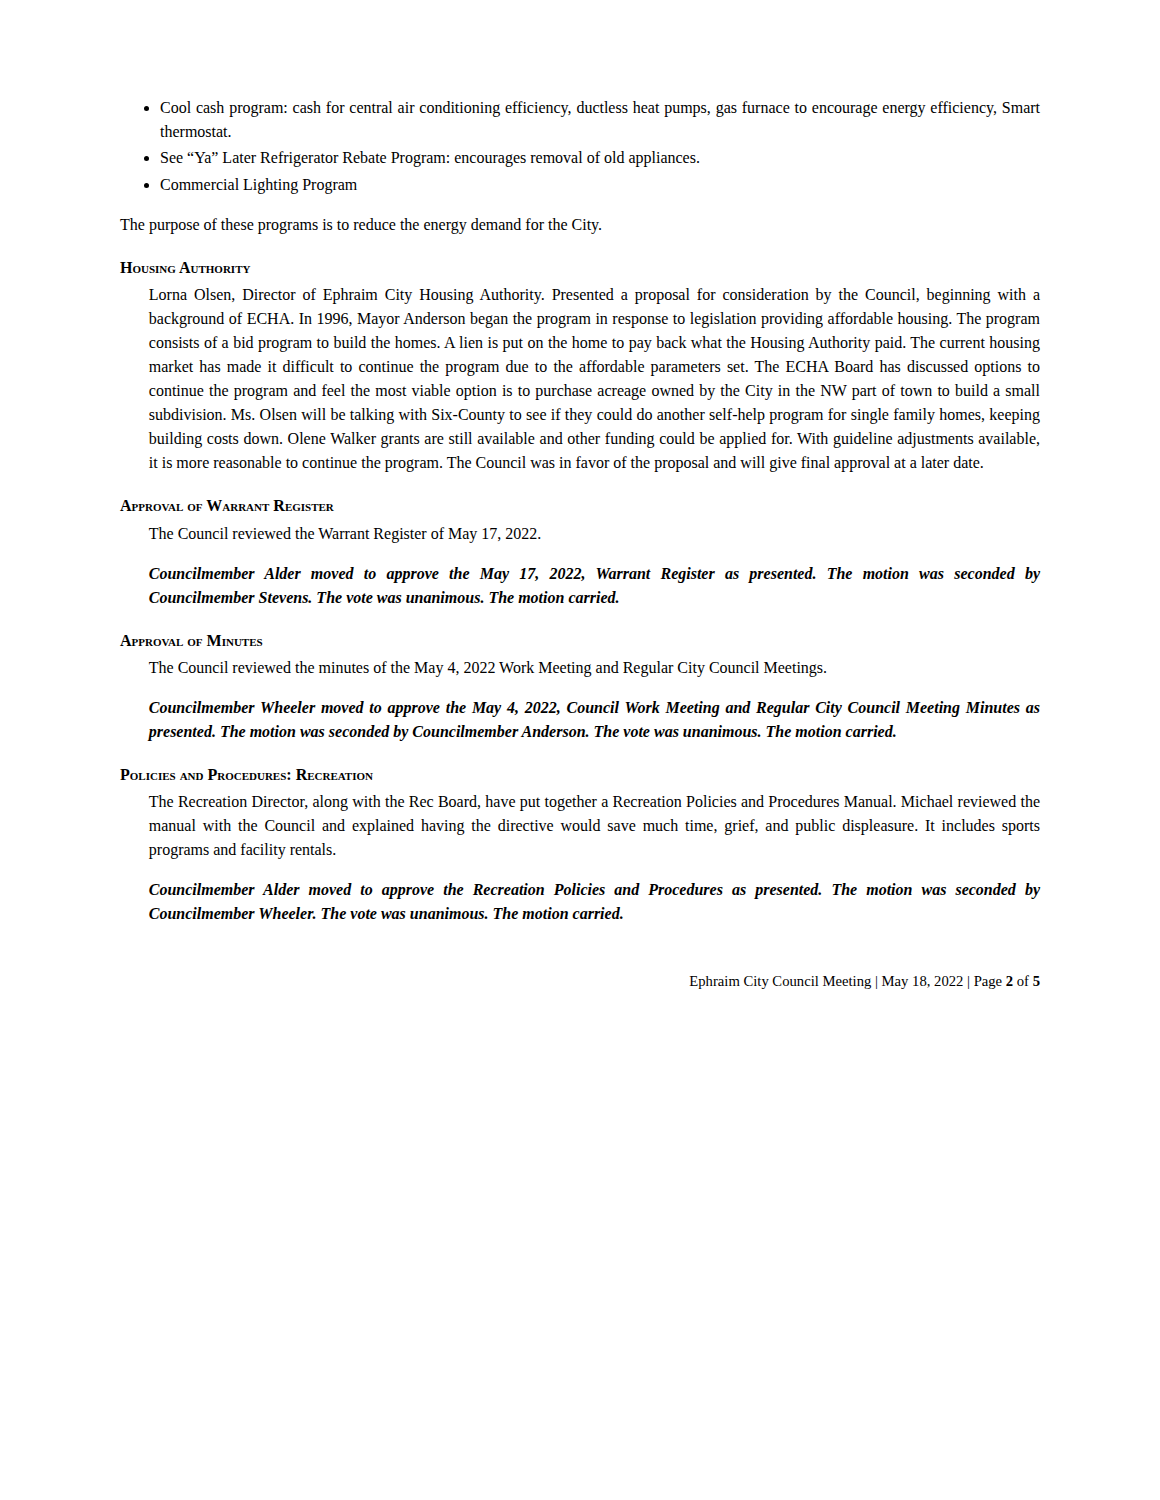Cool cash program: cash for central air conditioning efficiency, ductless heat pumps, gas furnace to encourage energy efficiency, Smart thermostat.
See “Ya” Later Refrigerator Rebate Program: encourages removal of old appliances.
Commercial Lighting Program
The purpose of these programs is to reduce the energy demand for the City.
Housing Authority
Lorna Olsen, Director of Ephraim City Housing Authority. Presented a proposal for consideration by the Council, beginning with a background of ECHA. In 1996, Mayor Anderson began the program in response to legislation providing affordable housing. The program consists of a bid program to build the homes. A lien is put on the home to pay back what the Housing Authority paid. The current housing market has made it difficult to continue the program due to the affordable parameters set. The ECHA Board has discussed options to continue the program and feel the most viable option is to purchase acreage owned by the City in the NW part of town to build a small subdivision. Ms. Olsen will be talking with Six-County to see if they could do another self-help program for single family homes, keeping building costs down. Olene Walker grants are still available and other funding could be applied for. With guideline adjustments available, it is more reasonable to continue the program. The Council was in favor of the proposal and will give final approval at a later date.
Approval of Warrant Register
The Council reviewed the Warrant Register of May 17, 2022.
Councilmember Alder moved to approve the May 17, 2022, Warrant Register as presented. The motion was seconded by Councilmember Stevens. The vote was unanimous. The motion carried.
Approval of Minutes
The Council reviewed the minutes of the May 4, 2022 Work Meeting and Regular City Council Meetings.
Councilmember Wheeler moved to approve the May 4, 2022, Council Work Meeting and Regular City Council Meeting Minutes as presented. The motion was seconded by Councilmember Anderson. The vote was unanimous. The motion carried.
Policies and Procedures: Recreation
The Recreation Director, along with the Rec Board, have put together a Recreation Policies and Procedures Manual. Michael reviewed the manual with the Council and explained having the directive would save much time, grief, and public displeasure. It includes sports programs and facility rentals.
Councilmember Alder moved to approve the Recreation Policies and Procedures as presented. The motion was seconded by Councilmember Wheeler. The vote was unanimous. The motion carried.
Ephraim City Council Meeting | May 18, 2022 | Page 2 of 5